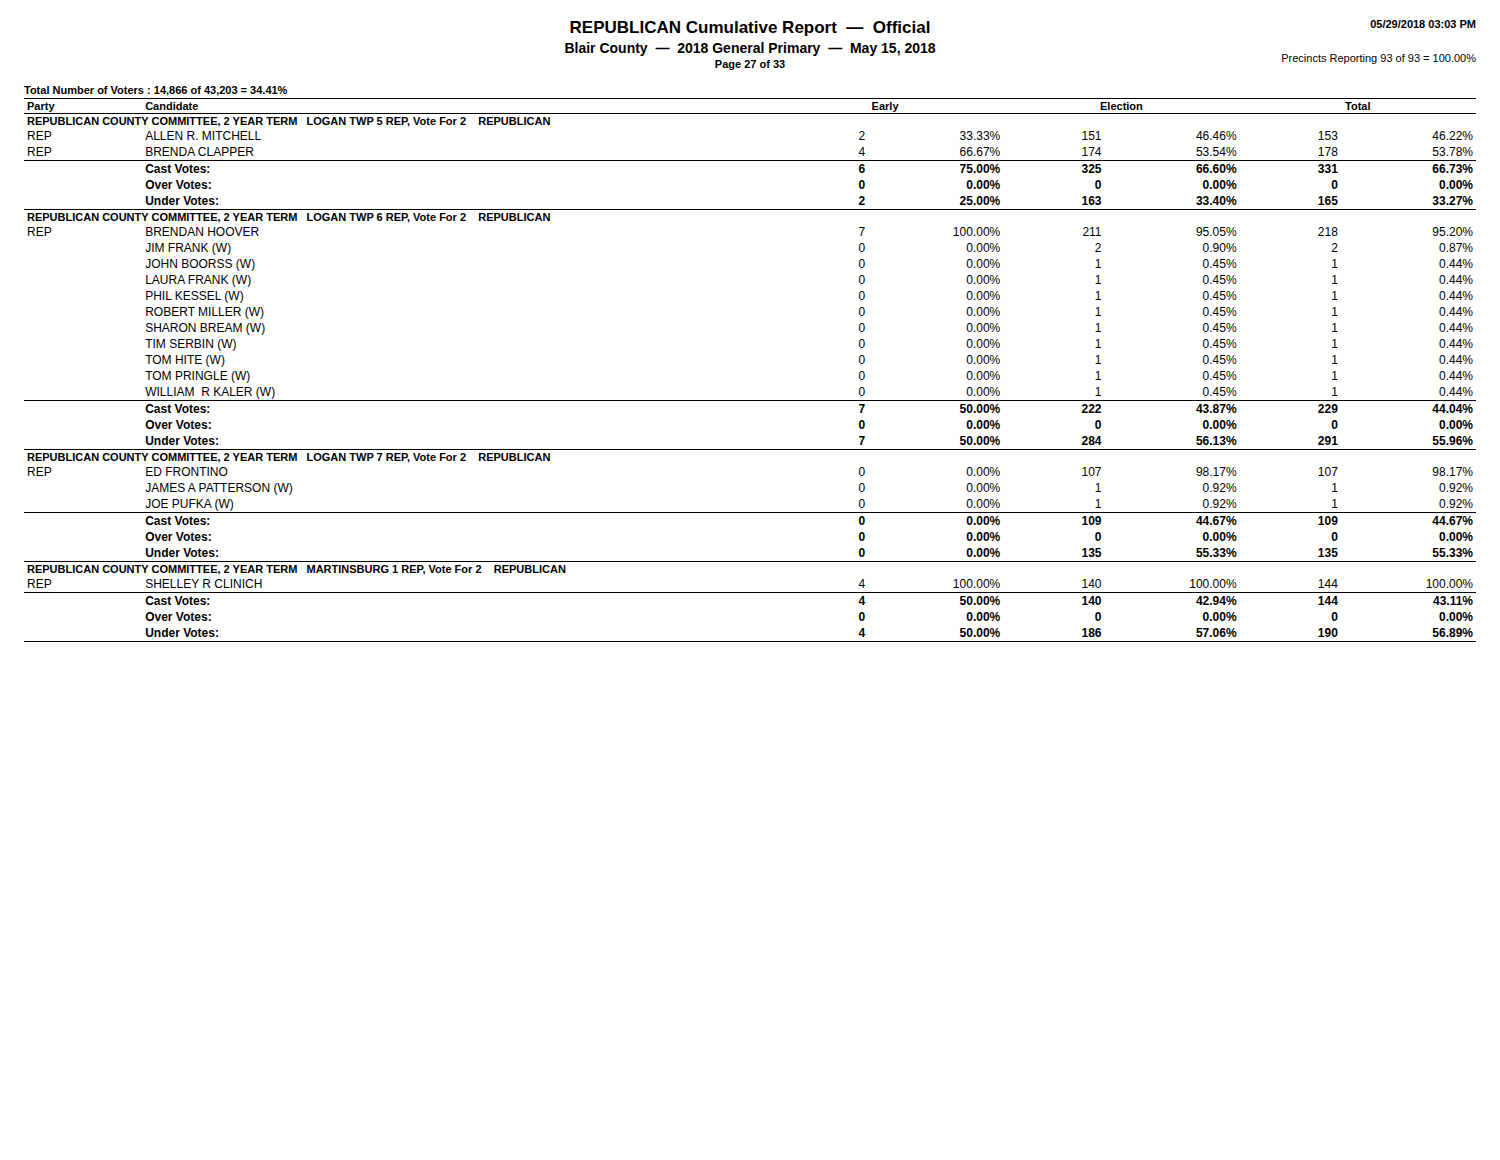05/29/2018 03:03 PM
REPUBLICAN Cumulative Report — Official
Blair County — 2018 General Primary — May 15, 2018
Page 27 of 33
Precincts Reporting 93 of 93 = 100.00%
Total Number of Voters : 14,866 of 43,203 = 34.41%
| Party | Candidate | Early | Election | Total |
| --- | --- | --- | --- | --- |
| REPUBLICAN COUNTY COMMITTEE, 2 YEAR TERM LOGAN TWP 5 REP, Vote For 2 REPUBLICAN |
| REP | ALLEN R. MITCHELL | 2 | 33.33% | 151 | 46.46% | 153 | 46.22% |
| REP | BRENDA CLAPPER | 4 | 66.67% | 174 | 53.54% | 178 | 53.78% |
| | Cast Votes: | 6 | 75.00% | 325 | 66.60% | 331 | 66.73% |
| | Over Votes: | 0 | 0.00% | 0 | 0.00% | 0 | 0.00% |
| | Under Votes: | 2 | 25.00% | 163 | 33.40% | 165 | 33.27% |
| REPUBLICAN COUNTY COMMITTEE, 2 YEAR TERM LOGAN TWP 6 REP, Vote For 2 REPUBLICAN |
| REP | BRENDAN HOOVER | 7 | 100.00% | 211 | 95.05% | 218 | 95.20% |
| | JIM FRANK (W) | 0 | 0.00% | 2 | 0.90% | 2 | 0.87% |
| | JOHN BOORSS (W) | 0 | 0.00% | 1 | 0.45% | 1 | 0.44% |
| | LAURA FRANK (W) | 0 | 0.00% | 1 | 0.45% | 1 | 0.44% |
| | PHIL KESSEL (W) | 0 | 0.00% | 1 | 0.45% | 1 | 0.44% |
| | ROBERT MILLER (W) | 0 | 0.00% | 1 | 0.45% | 1 | 0.44% |
| | SHARON BREAM (W) | 0 | 0.00% | 1 | 0.45% | 1 | 0.44% |
| | TIM SERBIN (W) | 0 | 0.00% | 1 | 0.45% | 1 | 0.44% |
| | TOM HITE (W) | 0 | 0.00% | 1 | 0.45% | 1 | 0.44% |
| | TOM PRINGLE (W) | 0 | 0.00% | 1 | 0.45% | 1 | 0.44% |
| | WILLIAM R KALER (W) | 0 | 0.00% | 1 | 0.45% | 1 | 0.44% |
| | Cast Votes: | 7 | 50.00% | 222 | 43.87% | 229 | 44.04% |
| | Over Votes: | 0 | 0.00% | 0 | 0.00% | 0 | 0.00% |
| | Under Votes: | 7 | 50.00% | 284 | 56.13% | 291 | 55.96% |
| REPUBLICAN COUNTY COMMITTEE, 2 YEAR TERM LOGAN TWP 7 REP, Vote For 2 REPUBLICAN |
| REP | ED FRONTINO | 0 | 0.00% | 107 | 98.17% | 107 | 98.17% |
| | JAMES A PATTERSON (W) | 0 | 0.00% | 1 | 0.92% | 1 | 0.92% |
| | JOE PUFKA (W) | 0 | 0.00% | 1 | 0.92% | 1 | 0.92% |
| | Cast Votes: | 0 | 0.00% | 109 | 44.67% | 109 | 44.67% |
| | Over Votes: | 0 | 0.00% | 0 | 0.00% | 0 | 0.00% |
| | Under Votes: | 0 | 0.00% | 135 | 55.33% | 135 | 55.33% |
| REPUBLICAN COUNTY COMMITTEE, 2 YEAR TERM MARTINSBURG 1 REP, Vote For 2 REPUBLICAN |
| REP | SHELLEY R CLINICH | 4 | 100.00% | 140 | 100.00% | 144 | 100.00% |
| | Cast Votes: | 4 | 50.00% | 140 | 42.94% | 144 | 43.11% |
| | Over Votes: | 0 | 0.00% | 0 | 0.00% | 0 | 0.00% |
| | Under Votes: | 4 | 50.00% | 186 | 57.06% | 190 | 56.89% |